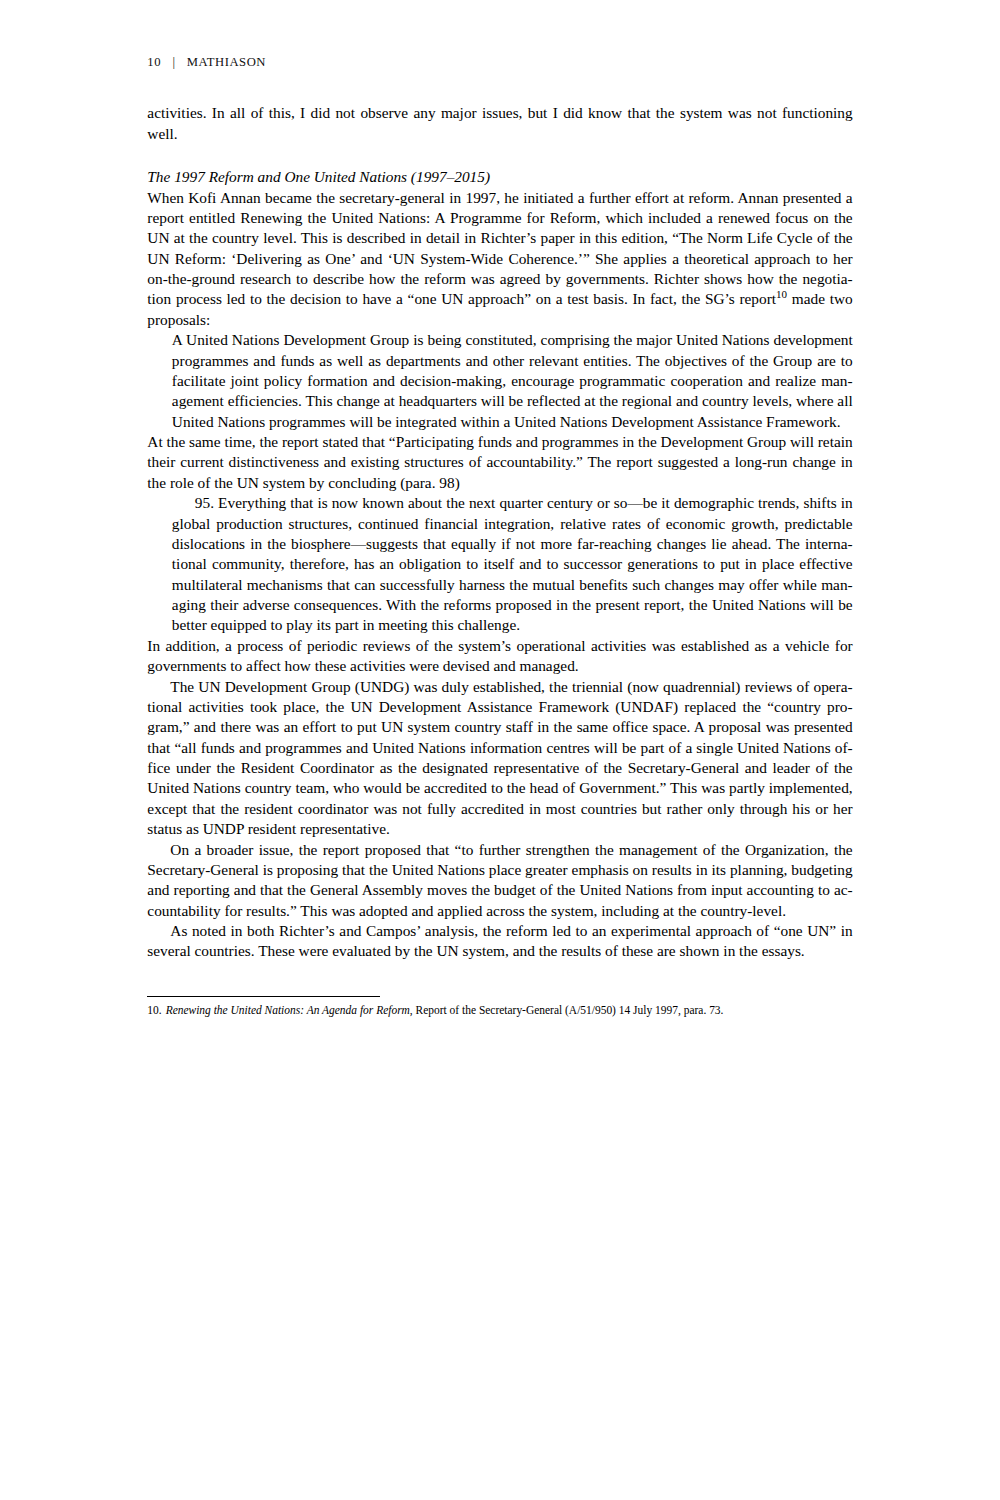10|MATHIASON
activities. In all of this, I did not observe any major issues, but I did know that the system was not functioning well.
The 1997 Reform and One United Nations (1997–2015)
When Kofi Annan became the secretary-general in 1997, he initiated a further effort at reform. Annan presented a report entitled Renewing the United Nations: A Programme for Reform, which included a renewed focus on the UN at the country level. This is described in detail in Richter’s paper in this edition, “The Norm Life Cycle of the UN Reform: ‘Delivering as One’ and ‘UN System-Wide Coherence.’” She applies a theoretical approach to her on-the-ground research to describe how the reform was agreed by governments. Richter shows how the negotiation process led to the decision to have a “one UN approach” on a test basis. In fact, the SG’s report10 made two proposals:
A United Nations Development Group is being constituted, comprising the major United Nations development programmes and funds as well as departments and other relevant entities. The objectives of the Group are to facilitate joint policy formation and decision-making, encourage programmatic cooperation and realize management efficiencies. This change at headquarters will be reflected at the regional and country levels, where all United Nations programmes will be integrated within a United Nations Development Assistance Framework.
At the same time, the report stated that “Participating funds and programmes in the Development Group will retain their current distinctiveness and existing structures of accountability.” The report suggested a long-run change in the role of the UN system by concluding (para. 98)
95. Everything that is now known about the next quarter century or so—be it demographic trends, shifts in global production structures, continued financial integration, relative rates of economic growth, predictable dislocations in the biosphere—suggests that equally if not more far-reaching changes lie ahead. The international community, therefore, has an obligation to itself and to successor generations to put in place effective multilateral mechanisms that can successfully harness the mutual benefits such changes may offer while managing their adverse consequences. With the reforms proposed in the present report, the United Nations will be better equipped to play its part in meeting this challenge.
In addition, a process of periodic reviews of the system’s operational activities was established as a vehicle for governments to affect how these activities were devised and managed.
The UN Development Group (UNDG) was duly established, the triennial (now quadrennial) reviews of operational activities took place, the UN Development Assistance Framework (UNDAF) replaced the “country program,” and there was an effort to put UN system country staff in the same office space. A proposal was presented that “all funds and programmes and United Nations information centres will be part of a single United Nations office under the Resident Coordinator as the designated representative of the Secretary-General and leader of the United Nations country team, who would be accredited to the head of Government.” This was partly implemented, except that the resident coordinator was not fully accredited in most countries but rather only through his or her status as UNDP resident representative.
On a broader issue, the report proposed that “to further strengthen the management of the Organization, the Secretary-General is proposing that the United Nations place greater emphasis on results in its planning, budgeting and reporting and that the General Assembly moves the budget of the United Nations from input accounting to accountability for results.” This was adopted and applied across the system, including at the country-level.
As noted in both Richter’s and Campos’ analysis, the reform led to an experimental approach of “one UN” in several countries. These were evaluated by the UN system, and the results of these are shown in the essays.
10. Renewing the United Nations: An Agenda for Reform, Report of the Secretary-General (A/51/950) 14 July 1997, para. 73.